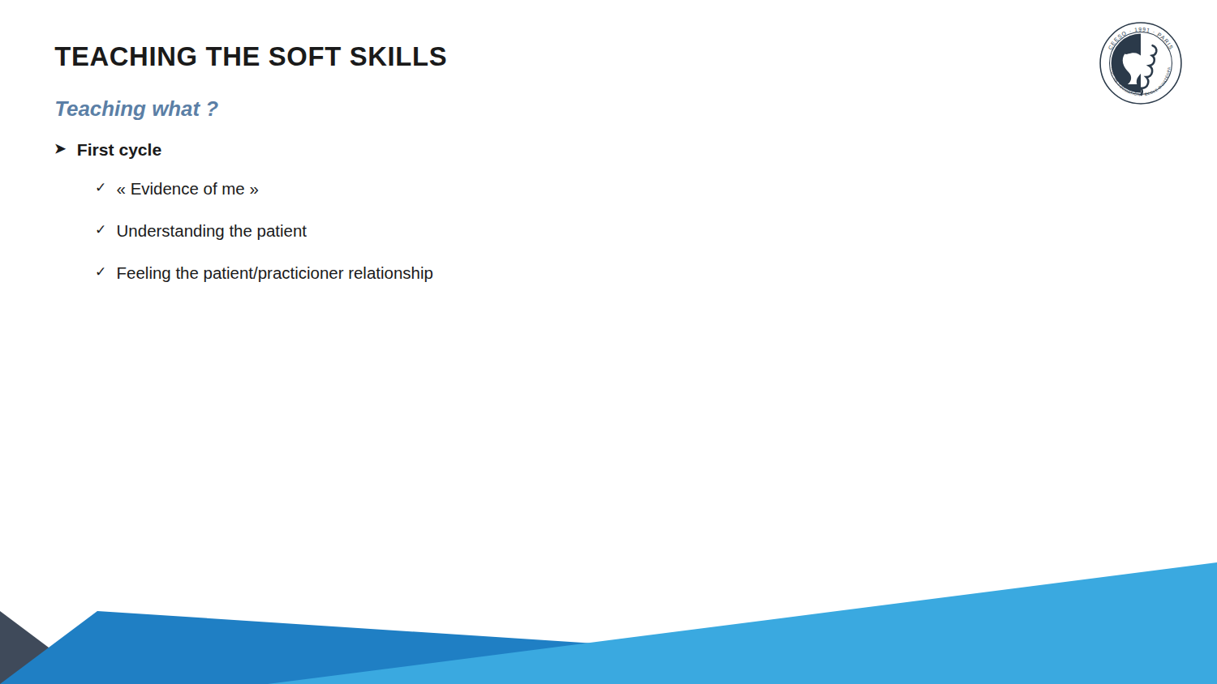CEESO Paris logo CEESO · 1991 · PARIS INSTITUT DE FORMATION · ÉCOLE D'OSTÉOPATHIE
Teaching the soft skills
Teaching what ?
First cycle
« Evidence of me »
Understanding the patient
Feeling the patient/practicioner relationship